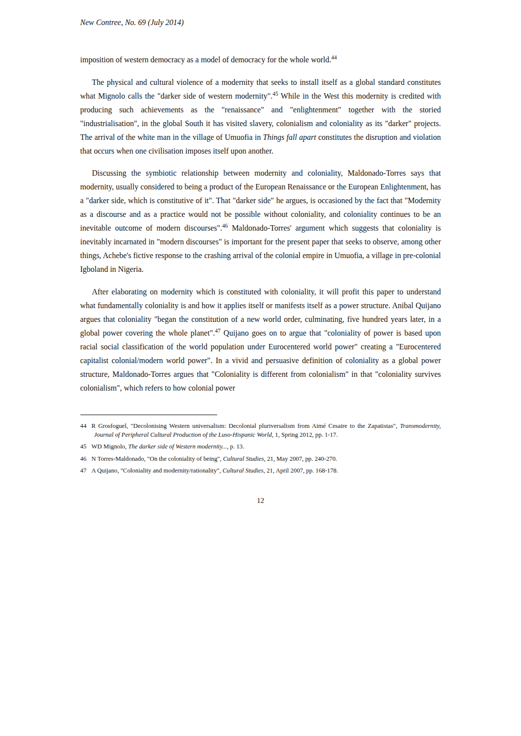New Contree, No. 69 (July 2014)
imposition of western democracy as a model of democracy for the whole world.44
The physical and cultural violence of a modernity that seeks to install itself as a global standard constitutes what Mignolo calls the "darker side of western modernity".45 While in the West this modernity is credited with producing such achievements as the "renaissance" and "enlightenment" together with the storied "industrialisation", in the global South it has visited slavery, colonialism and coloniality as its "darker" projects. The arrival of the white man in the village of Umuofia in Things fall apart constitutes the disruption and violation that occurs when one civilisation imposes itself upon another.
Discussing the symbiotic relationship between modernity and coloniality, Maldonado-Torres says that modernity, usually considered to being a product of the European Renaissance or the European Enlightenment, has a "darker side, which is constitutive of it". That "darker side" he argues, is occasioned by the fact that "Modernity as a discourse and as a practice would not be possible without coloniality, and coloniality continues to be an inevitable outcome of modern discourses".46 Maldonado-Torres' argument which suggests that coloniality is inevitably incarnated in "modern discourses" is important for the present paper that seeks to observe, among other things, Achebe's fictive response to the crashing arrival of the colonial empire in Umuofia, a village in pre-colonial Igboland in Nigeria.
After elaborating on modernity which is constituted with coloniality, it will profit this paper to understand what fundamentally coloniality is and how it applies itself or manifests itself as a power structure. Anibal Quijano argues that coloniality "began the constitution of a new world order, culminating, five hundred years later, in a global power covering the whole planet".47 Quijano goes on to argue that "coloniality of power is based upon racial social classification of the world population under Eurocentered world power" creating a "Eurocentered capitalist colonial/modern world power". In a vivid and persuasive definition of coloniality as a global power structure, Maldonado-Torres argues that "Coloniality is different from colonialism" in that "coloniality survives colonialism", which refers to how colonial power
44 R Grosfoguel, "Decolonising Western universalism: Decolonial pluriversalism from Aimé Cesaire to the Zapatistas", Transmodernity, Journal of Peripheral Cultural Production of the Luso-Hispanic World, 1, Spring 2012, pp. 1-17.
45 WD Mignolo, The darker side of Western modernity..., p. 13.
46 N Torres-Maldonado, "On the coloniality of being", Cultural Studies, 21, May 2007, pp. 240-270.
47 A Quijano, "Coloniality and modernity/rationality", Cultural Studies, 21, April 2007, pp. 168-178.
12